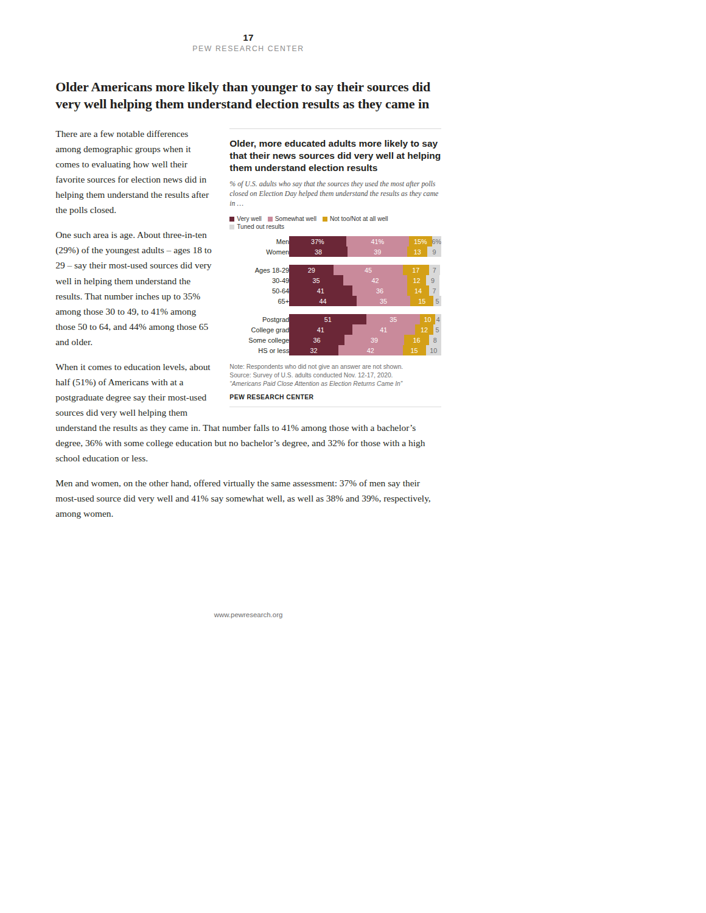17
PEW RESEARCH CENTER
Older Americans more likely than younger to say their sources did very well helping them understand election results as they came in
Older, more educated adults more likely to say that their news sources did very well at helping them understand election results
% of U.S. adults who say that the sources they used the most after polls closed on Election Day helped them understand the results as they came in …
Very well Somewhat well Not too/Not at all well Tuned out results
| Men | 37% 41% 15% 6% |
| Women | 38 39 13 9 |
| Ages 18-29 | 29 45 17 7 |
| 30-49 | 35 42 12 9 |
| 50-64 | 41 36 14 7 |
| 65+ | 44 35 15 5 |
| Postgrad | 51 35 10 4 |
| College grad | 41 41 12 5 |
| Some college | 36 39 16 8 |
| HS or less | 32 42 15 10 |
Note: Respondents who did not give an answer are not shown. Source: Survey of U.S. adults conducted Nov. 12-17, 2020. “Americans Paid Close Attention as Election Returns Came In”
PEW RESEARCH CENTER
There are a few notable differences among demographic groups when it comes to evaluating how well their favorite sources for election news did in helping them understand the results after the polls closed.
One such area is age. About three-in-ten (29%) of the youngest adults – ages 18 to 29 – say their most-used sources did very well in helping them understand the results. That number inches up to 35% among those 30 to 49, to 41% among those 50 to 64, and 44% among those 65 and older.
When it comes to education levels, about half (51%) of Americans with at a postgraduate degree say their most-used sources did very well helping them understand the results as they came in. That number falls to 41% among those with a bachelor’s degree, 36% with some college education but no bachelor’s degree, and 32% for those with a high school education or less.
Men and women, on the other hand, offered virtually the same assessment: 37% of men say their most-used source did very well and 41% say somewhat well, as well as 38% and 39%, respectively, among women.
www.pewresearch.org